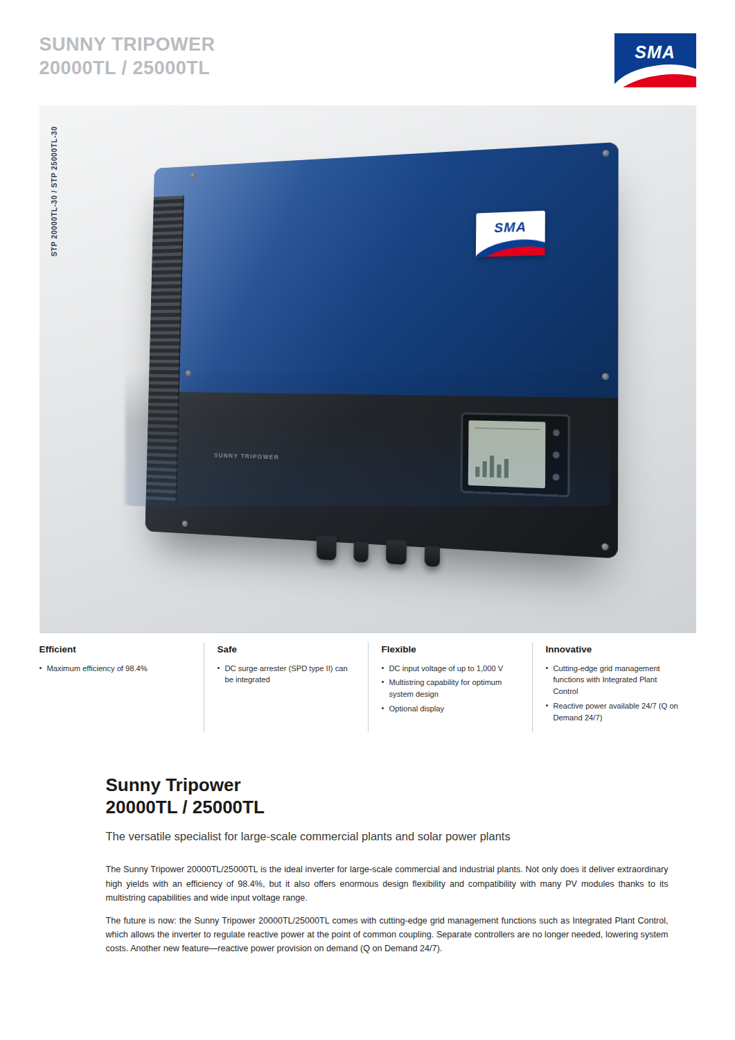Sunny Tripower
20000TL / 25000TL
SMA
STP 20000TL-30 / STP 25000TL-30
SMA
Sunny Tripower
Efficient
Maximum efficiency of 98.4%
Safe
DC surge arrester (SPD type II) can be integrated
Flexible
DC input voltage of up to 1,000 V
Multistring capability for optimum system design
Optional display
Innovative
Cutting-edge grid management functions with Integrated Plant Control
Reactive power available 24/7 (Q on Demand 24/7)
Sunny Tripower
20000TL / 25000TL
The versatile specialist for large-scale commercial plants and solar power plants
The Sunny Tripower 20000TL/25000TL is the ideal inverter for large-scale commercial and industrial plants. Not only does it deliver extraordinary high yields with an efficiency of 98.4%, but it also offers enormous design flexibility and compatibility with many PV modules thanks to its multistring capabilities and wide input voltage range.
The future is now: the Sunny Tripower 20000TL/25000TL comes with cutting-edge grid management functions such as Integrated Plant Control, which allows the inverter to regulate reactive power at the point of common coupling. Separate controllers are no longer needed, lowering system costs. Another new feature—reactive power provision on demand (Q on Demand 24/7).